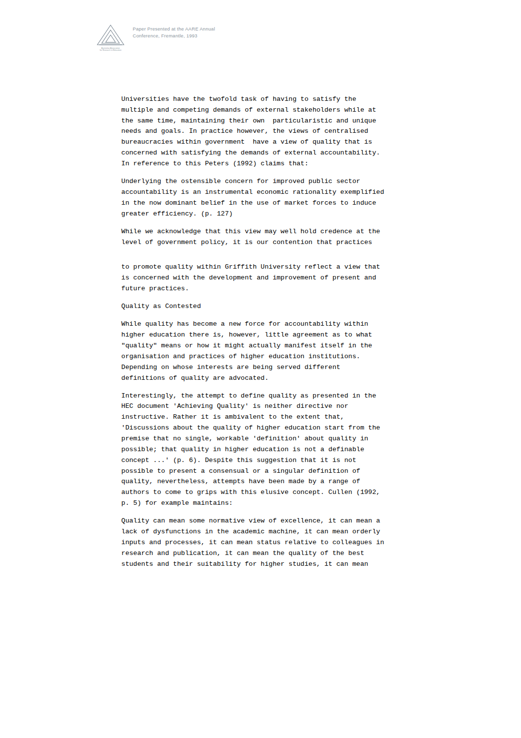Australian Association
for Research in Education
Paper Presented at the AARE Annual
Conference, Fremantle, 1993
Universities have the twofold task of having to satisfy the multiple and competing demands of external stakeholders while at the same time, maintaining their own particularistic and unique needs and goals. In practice however, the views of centralised bureaucracies within government have a view of quality that is concerned with satisfying the demands of external accountability. In reference to this Peters (1992) claims that:
Underlying the ostensible concern for improved public sector accountability is an instrumental economic rationality exemplified in the now dominant belief in the use of market forces to induce greater efficiency. (p. 127)
While we acknowledge that this view may well hold credence at the level of government policy, it is our contention that practices
to promote quality within Griffith University reflect a view that is concerned with the development and improvement of present and future practices.
Quality as Contested
While quality has become a new force for accountability within higher education there is, however, little agreement as to what "quality" means or how it might actually manifest itself in the organisation and practices of higher education institutions. Depending on whose interests are being served different definitions of quality are advocated.
Interestingly, the attempt to define quality as presented in the HEC document 'Achieving Quality' is neither directive nor instructive. Rather it is ambivalent to the extent that, 'Discussions about the quality of higher education start from the premise that no single, workable 'definition' about quality in possible; that quality in higher education is not a definable concept ...' (p. 6). Despite this suggestion that it is not possible to present a consensual or a singular definition of quality, nevertheless, attempts have been made by a range of authors to come to grips with this elusive concept. Cullen (1992, p. 5) for example maintains:
Quality can mean some normative view of excellence, it can mean a lack of dysfunctions in the academic machine, it can mean orderly inputs and processes, it can mean status relative to colleagues in research and publication, it can mean the quality of the best students and their suitability for higher studies, it can mean